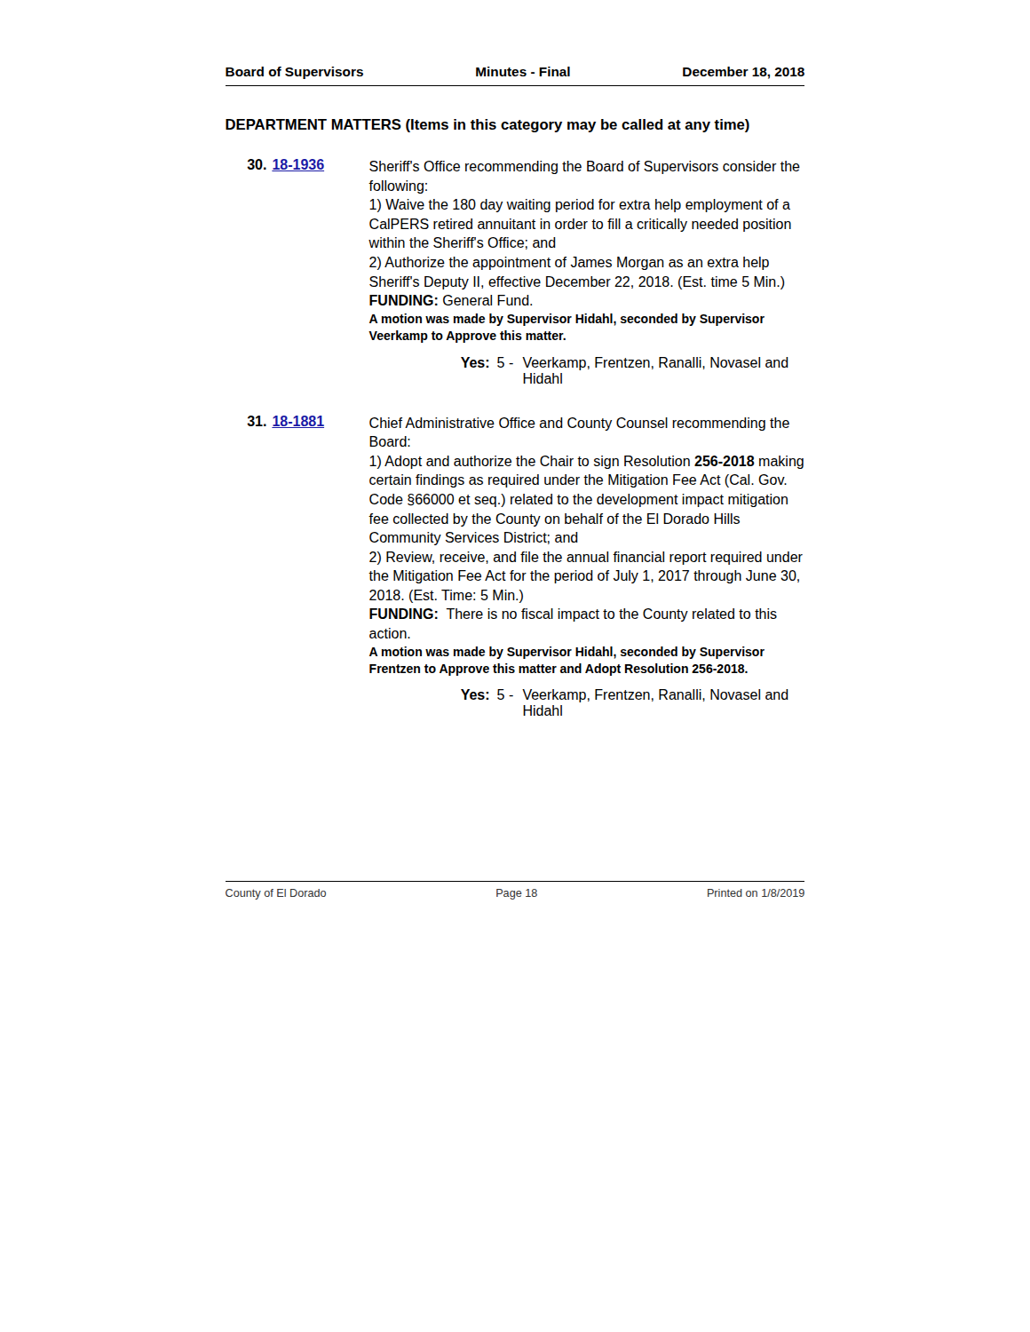Board of Supervisors
Minutes - Final
December 18, 2018
DEPARTMENT MATTERS (Items in this category may be called at any time)
30.
18-1936
Sheriff's Office recommending the Board of Supervisors consider the following:
1) Waive the 180 day waiting period for extra help employment of a CalPERS retired annuitant in order to fill a critically needed position within the Sheriff's Office; and
2) Authorize the appointment of James Morgan as an extra help Sheriff's Deputy II, effective December 22, 2018. (Est. time 5 Min.)
FUNDING: General Fund.
A motion was made by Supervisor Hidahl, seconded by Supervisor Veerkamp to Approve this matter.
Yes:
5 -
Veerkamp, Frentzen, Ranalli, Novasel and Hidahl
31.
18-1881
Chief Administrative Office and County Counsel recommending the Board:
1) Adopt and authorize the Chair to sign Resolution 256-2018 making certain findings as required under the Mitigation Fee Act (Cal. Gov. Code §66000 et seq.) related to the development impact mitigation fee collected by the County on behalf of the El Dorado Hills Community Services District; and
2) Review, receive, and file the annual financial report required under the Mitigation Fee Act for the period of July 1, 2017 through June 30, 2018. (Est. Time: 5 Min.)
FUNDING: There is no fiscal impact to the County related to this action.
A motion was made by Supervisor Hidahl, seconded by Supervisor Frentzen to Approve this matter and Adopt Resolution 256-2018.
Yes:
5 -
Veerkamp, Frentzen, Ranalli, Novasel and Hidahl
County of El Dorado
Page 18
Printed on 1/8/2019